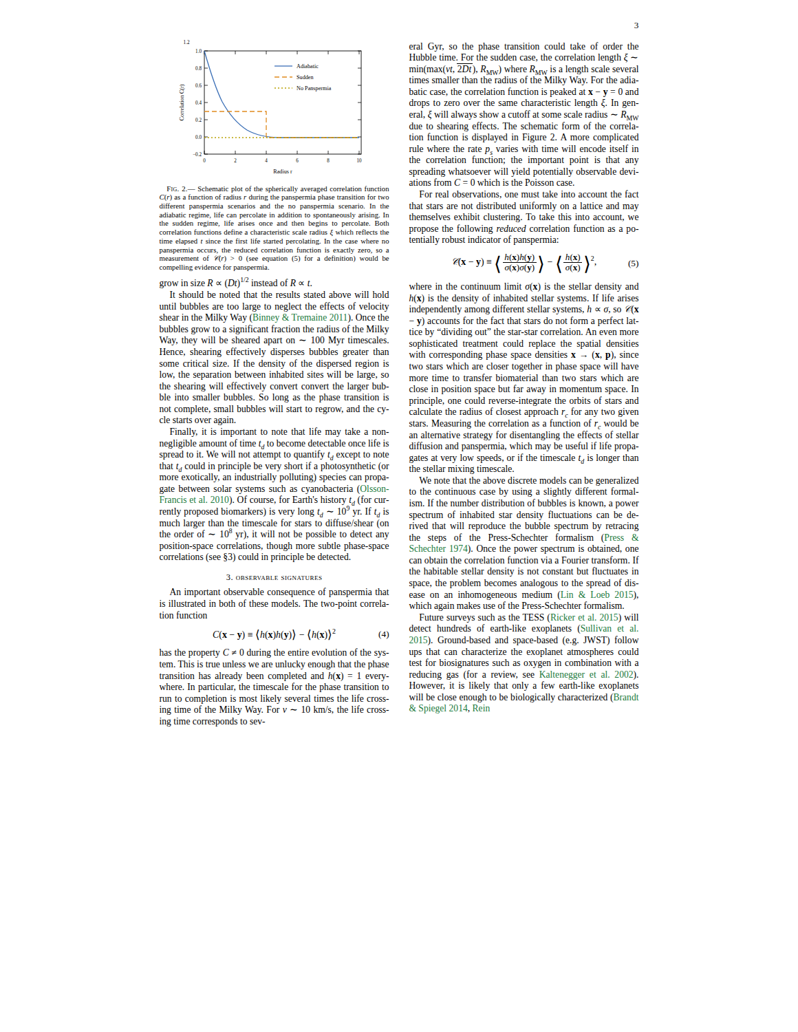3
−0.2 0.0 0.2 0.4 0.6 0.8 1.0 1.0 0 2 4 6 8 10 Radius r Correlation C(r) Adiabatic Sudden No Panspermia
1.2
Fig. 2.— Schematic plot of the spherically averaged correlation function C(r) as a function of radius r during the panspermia phase transition for two different panspermia scenarios and the no panspermia scenario. In the adiabatic regime, life can percolate in addition to spontaneously arising. In the sudden regime, life arises once and then begins to percolate. Both correlation functions define a characteristic scale radius ξ which reflects the time elapsed t since the first life started percolating. In the case where no panspermia occurs, the reduced correlation function is exactly zero, so a measurement of 𝒞(r) > 0 (see equation (5) for a definition) would be compelling evidence for panspermia.
grow in size R ∝ (Dt)1/2 instead of R ∝ t.
It should be noted that the results stated above will hold until bubbles are too large to neglect the effects of velocity shear in the Milky Way (Binney & Tremaine 2011). Once the bubbles grow to a significant fraction the radius of the Milky Way, they will be sheared apart on ∼ 100 Myr timescales. Hence, shearing effectively disperses bubbles greater than some critical size. If the density of the dispersed region is low, the separation between inhabited sites will be large, so the shearing will effectively convert convert the larger bubble into smaller bubbles. So long as the phase transition is not complete, small bubbles will start to regrow, and the cycle starts over again.
Finally, it is important to note that life may take a non-negligible amount of time td to become detectable once life is spread to it. We will not attempt to quantify td except to note that td could in principle be very short if a photosynthetic (or more exotically, an industrially polluting) species can propagate between solar systems such as cyanobacteria (Olsson-Francis et al. 2010). Of course, for Earth's history td (for currently proposed biomarkers) is very long td ∼ 109 yr. If td is much larger than the timescale for stars to diffuse/shear (on the order of ∼ 108 yr), it will not be possible to detect any position-space correlations, though more subtle phase-space correlations (see §3) could in principle be detected.
3. observable signatures
An important observable consequence of panspermia that is illustrated in both of these models. The two-point correlation function
C(x − y) ≡ ⟨h(x)h(y)⟩ − ⟨h(x)⟩2
(4)
has the property C ≠ 0 during the entire evolution of the system. This is true unless we are unlucky enough that the phase transition has already been completed and h(x) = 1 everywhere. In particular, the timescale for the phase transition to run to completion is most likely several times the life crossing time of the Milky Way. For v ∼ 10 km/s, the life crossing time corresponds to sev-
eral Gyr, so the phase transition could take of order the Hubble time. For the sudden case, the correlation length ξ ∼ min(max(vt, 2Dt), RMW) where RMW is a length scale several times smaller than the radius of the Milky Way. For the adiabatic case, the correlation function is peaked at x − y = 0 and drops to zero over the same characteristic length ξ. In general, ξ will always show a cutoff at some scale radius ∼ RMW due to shearing effects. The schematic form of the correlation function is displayed in Figure 2. A more complicated rule where the rate ps varies with time will encode itself in the correlation function; the important point is that any spreading whatsoever will yield potentially observable deviations from C = 0 which is the Poisson case.
For real observations, one must take into account the fact that stars are not distributed uniformly on a lattice and may themselves exhibit clustering. To take this into account, we propose the following reduced correlation function as a potentially robust indicator of panspermia:
𝒞(x − y) ≡ ⟨h(x)h(y) σ(x)σ(y)⟩ − ⟨h(x) σ(x)⟩2,
(5)
where in the continuum limit σ(x) is the stellar density and h(x) is the density of inhabited stellar systems. If life arises independently among different stellar systems, h ∝ σ, so 𝒞(x − y) accounts for the fact that stars do not form a perfect lattice by “dividing out” the star-star correlation. An even more sophisticated treatment could replace the spatial densities with corresponding phase space densities x → (x, p), since two stars which are closer together in phase space will have more time to transfer biomaterial than two stars which are close in position space but far away in momentum space. In principle, one could reverse-integrate the orbits of stars and calculate the radius of closest approach rc for any two given stars. Measuring the correlation as a function of rc would be an alternative strategy for disentangling the effects of stellar diffusion and panspermia, which may be useful if life propagates at very low speeds, or if the timescale td is longer than the stellar mixing timescale.
We note that the above discrete models can be generalized to the continuous case by using a slightly different formalism. If the number distribution of bubbles is known, a power spectrum of inhabited star density fluctuations can be derived that will reproduce the bubble spectrum by retracing the steps of the Press-Schechter formalism (Press & Schechter 1974). Once the power spectrum is obtained, one can obtain the correlation function via a Fourier transform. If the habitable stellar density is not constant but fluctuates in space, the problem becomes analogous to the spread of disease on an inhomogeneous medium (Lin & Loeb 2015), which again makes use of the Press-Schechter formalism.
Future surveys such as the TESS (Ricker et al. 2015) will detect hundreds of earth-like exoplanets (Sullivan et al. 2015). Ground-based and space-based (e.g. JWST) follow ups that can characterize the exoplanet atmospheres could test for biosignatures such as oxygen in combination with a reducing gas (for a review, see Kaltenegger et al. 2002). However, it is likely that only a few earth-like exoplanets will be close enough to be biologically characterized (Brandt & Spiegel 2014, Rein